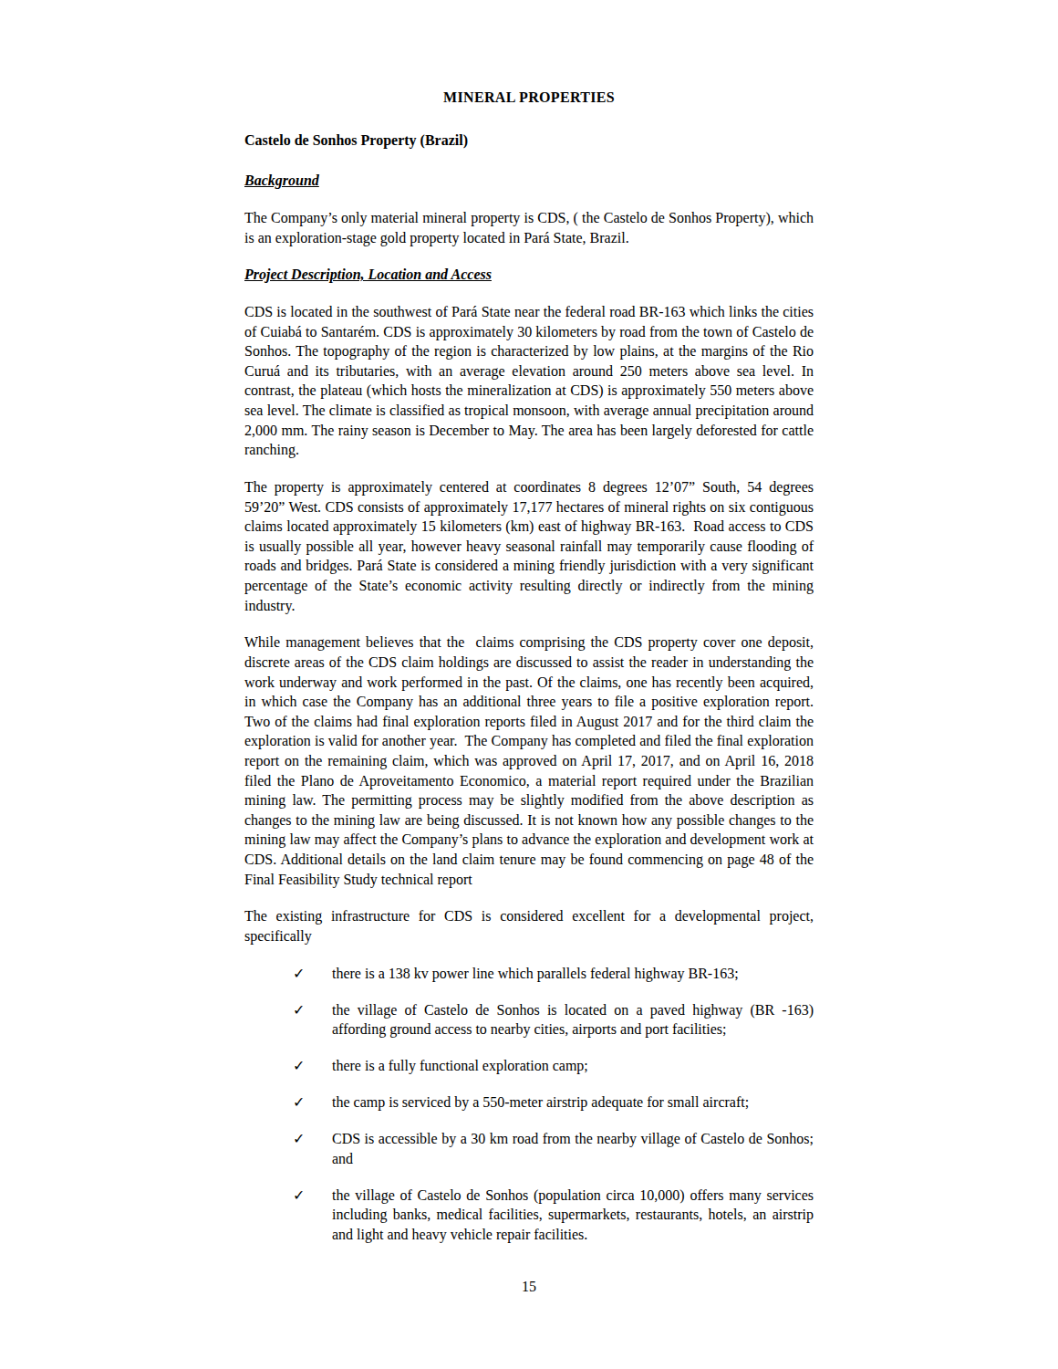MINERAL PROPERTIES
Castelo de Sonhos Property (Brazil)
Background
The Company’s only material mineral property is CDS, ( the Castelo de Sonhos Property), which is an exploration-stage gold property located in Pará State, Brazil.
Project Description, Location and Access
CDS is located in the southwest of Pará State near the federal road BR-163 which links the cities of Cuiabá to Santarém. CDS is approximately 30 kilometers by road from the town of Castelo de Sonhos. The topography of the region is characterized by low plains, at the margins of the Rio Curuá and its tributaries, with an average elevation around 250 meters above sea level. In contrast, the plateau (which hosts the mineralization at CDS) is approximately 550 meters above sea level. The climate is classified as tropical monsoon, with average annual precipitation around 2,000 mm. The rainy season is December to May. The area has been largely deforested for cattle ranching.
The property is approximately centered at coordinates 8 degrees 12’07” South, 54 degrees 59’20” West. CDS consists of approximately 17,177 hectares of mineral rights on six contiguous claims located approximately 15 kilometers (km) east of highway BR-163. Road access to CDS is usually possible all year, however heavy seasonal rainfall may temporarily cause flooding of roads and bridges. Pará State is considered a mining friendly jurisdiction with a very significant percentage of the State’s economic activity resulting directly or indirectly from the mining industry.
While management believes that the claims comprising the CDS property cover one deposit, discrete areas of the CDS claim holdings are discussed to assist the reader in understanding the work underway and work performed in the past. Of the claims, one has recently been acquired, in which case the Company has an additional three years to file a positive exploration report. Two of the claims had final exploration reports filed in August 2017 and for the third claim the exploration is valid for another year. The Company has completed and filed the final exploration report on the remaining claim, which was approved on April 17, 2017, and on April 16, 2018 filed the Plano de Aproveitamento Economico, a material report required under the Brazilian mining law. The permitting process may be slightly modified from the above description as changes to the mining law are being discussed. It is not known how any possible changes to the mining law may affect the Company’s plans to advance the exploration and development work at CDS. Additional details on the land claim tenure may be found commencing on page 48 of the Final Feasibility Study technical report
The existing infrastructure for CDS is considered excellent for a developmental project, specifically
there is a 138 kv power line which parallels federal highway BR-163;
the village of Castelo de Sonhos is located on a paved highway (BR -163) affording ground access to nearby cities, airports and port facilities;
there is a fully functional exploration camp;
the camp is serviced by a 550-meter airstrip adequate for small aircraft;
CDS is accessible by a 30 km road from the nearby village of Castelo de Sonhos; and
the village of Castelo de Sonhos (population circa 10,000) offers many services including banks, medical facilities, supermarkets, restaurants, hotels, an airstrip and light and heavy vehicle repair facilities.
15